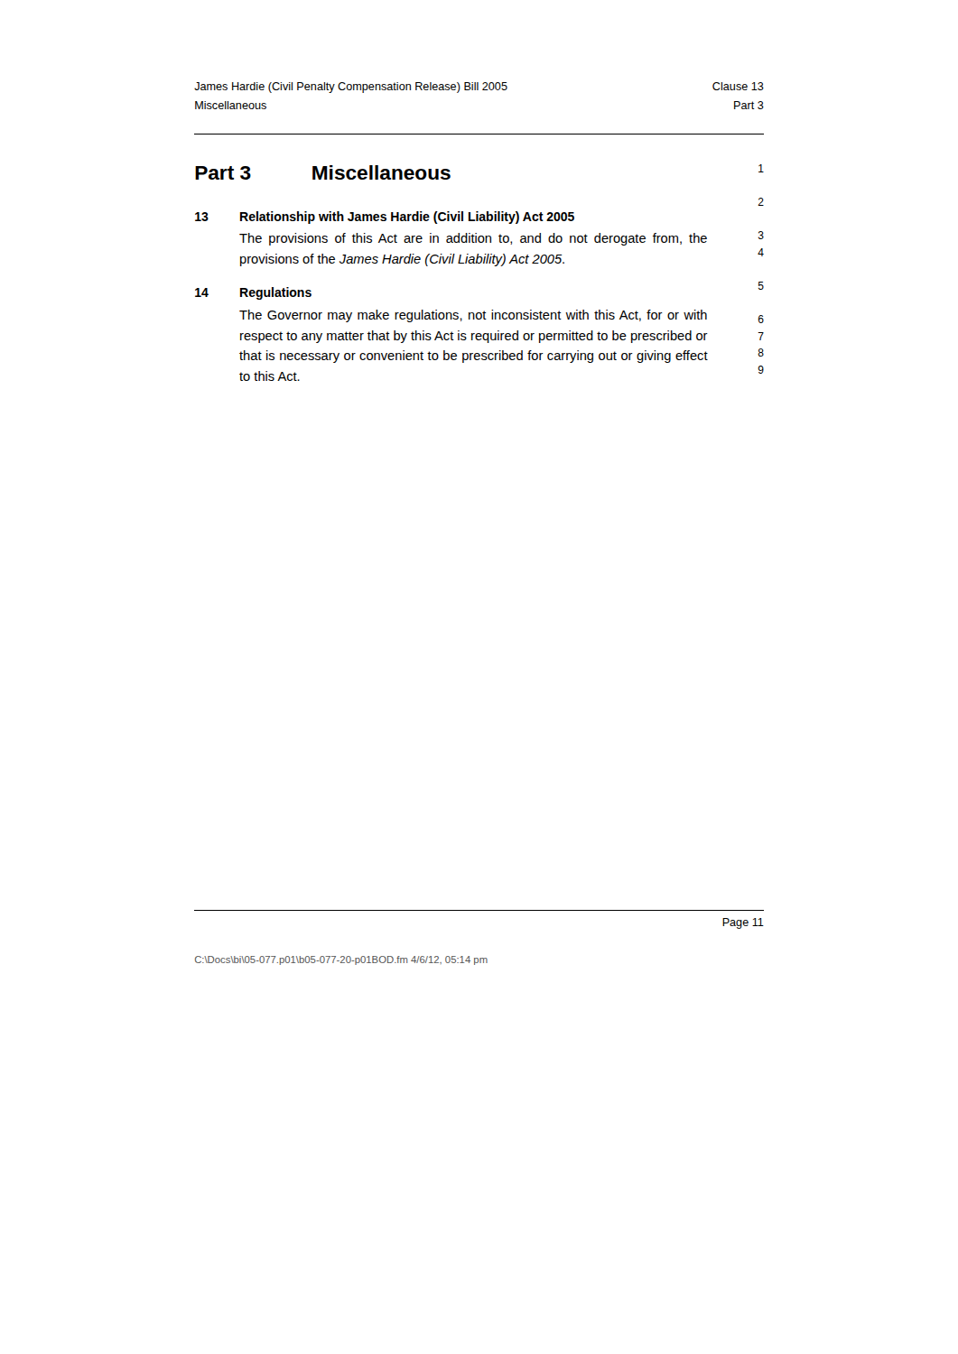James Hardie (Civil Penalty Compensation Release) Bill 2005
Clause 13
Miscellaneous
Part 3
Part 3
Miscellaneous
13 Relationship with James Hardie (Civil Liability) Act 2005
The provisions of this Act are in addition to, and do not derogate from, the provisions of the James Hardie (Civil Liability) Act 2005.
14 Regulations
The Governor may make regulations, not inconsistent with this Act, for or with respect to any matter that by this Act is required or permitted to be prescribed or that is necessary or convenient to be prescribed for carrying out or giving effect to this Act.
1
2
3
4
5
6
7
8
9
Page 11
C:\Docs\bi\05-077.p01\b05-077-20-p01BOD.fm 4/6/12, 05:14 pm